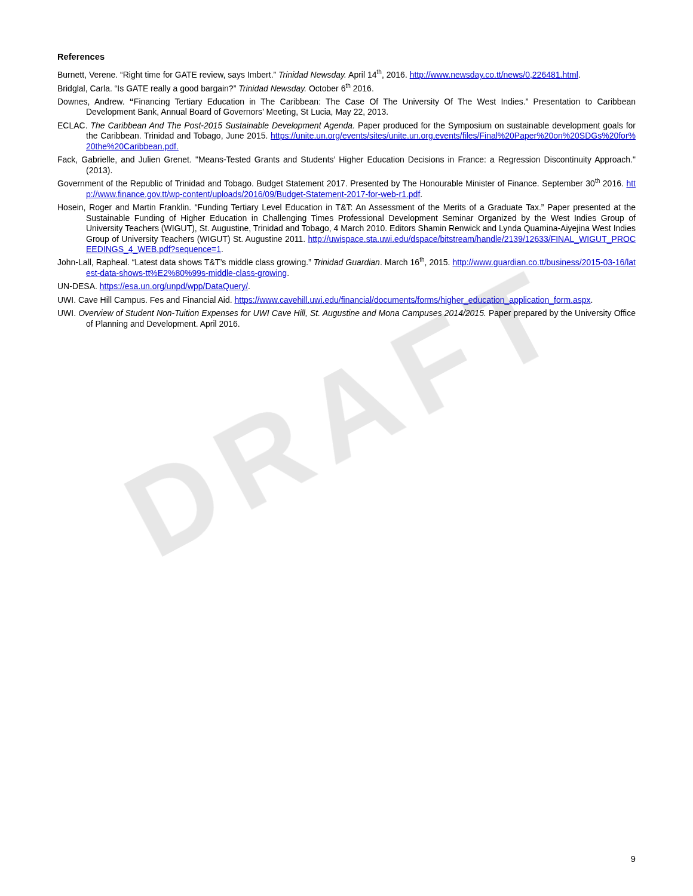DRAFT
References
Burnett, Verene. “Right time for GATE review, says Imbert.” Trinidad Newsday. April 14th, 2016. http://www.newsday.co.tt/news/0,226481.html.
Bridglal, Carla. “Is GATE really a good bargain?” Trinidad Newsday. October 6th 2016.
Downes, Andrew. “Financing Tertiary Education in The Caribbean: The Case Of The University Of The West Indies.” Presentation to Caribbean Development Bank, Annual Board of Governors’ Meeting, St Lucia, May 22, 2013.
ECLAC. The Caribbean And The Post-2015 Sustainable Development Agenda. Paper produced for the Symposium on sustainable development goals for the Caribbean. Trinidad and Tobago, June 2015. https://unite.un.org/events/sites/unite.un.org.events/files/Final%20Paper%20on%20SDGs%20for%20the%20Caribbean.pdf.
Fack, Gabrielle, and Julien Grenet. "Means-Tested Grants and Students’ Higher Education Decisions in France: a Regression Discontinuity Approach." (2013).
Government of the Republic of Trinidad and Tobago. Budget Statement 2017. Presented by The Honourable Minister of Finance. September 30th 2016. http://www.finance.gov.tt/wp-content/uploads/2016/09/Budget-Statement-2017-for-web-r1.pdf.
Hosein, Roger and Martin Franklin. “Funding Tertiary Level Education in T&T: An Assessment of the Merits of a Graduate Tax.” Paper presented at the Sustainable Funding of Higher Education in Challenging Times Professional Development Seminar Organized by the West Indies Group of University Teachers (WIGUT), St. Augustine, Trinidad and Tobago, 4 March 2010. Editors Shamin Renwick and Lynda Quamina-Aiyejina West Indies Group of University Teachers (WIGUT) St. Augustine 2011. http://uwispace.sta.uwi.edu/dspace/bitstream/handle/2139/12633/FINAL_WIGUT_PROCEEDINGS_4_WEB.pdf?sequence=1.
John-Lall, Rapheal. “Latest data shows T&T’s middle class growing.” Trinidad Guardian. March 16th, 2015. http://www.guardian.co.tt/business/2015-03-16/latest-data-shows-tt%E2%80%99s-middle-class-growing.
UN-DESA. https://esa.un.org/unpd/wpp/DataQuery/.
UWI. Cave Hill Campus. Fes and Financial Aid. https://www.cavehill.uwi.edu/financial/documents/forms/higher_education_application_form.aspx.
UWI. Overview of Student Non-Tuition Expenses for UWI Cave Hill, St. Augustine and Mona Campuses 2014/2015. Paper prepared by the University Office of Planning and Development. April 2016.
9